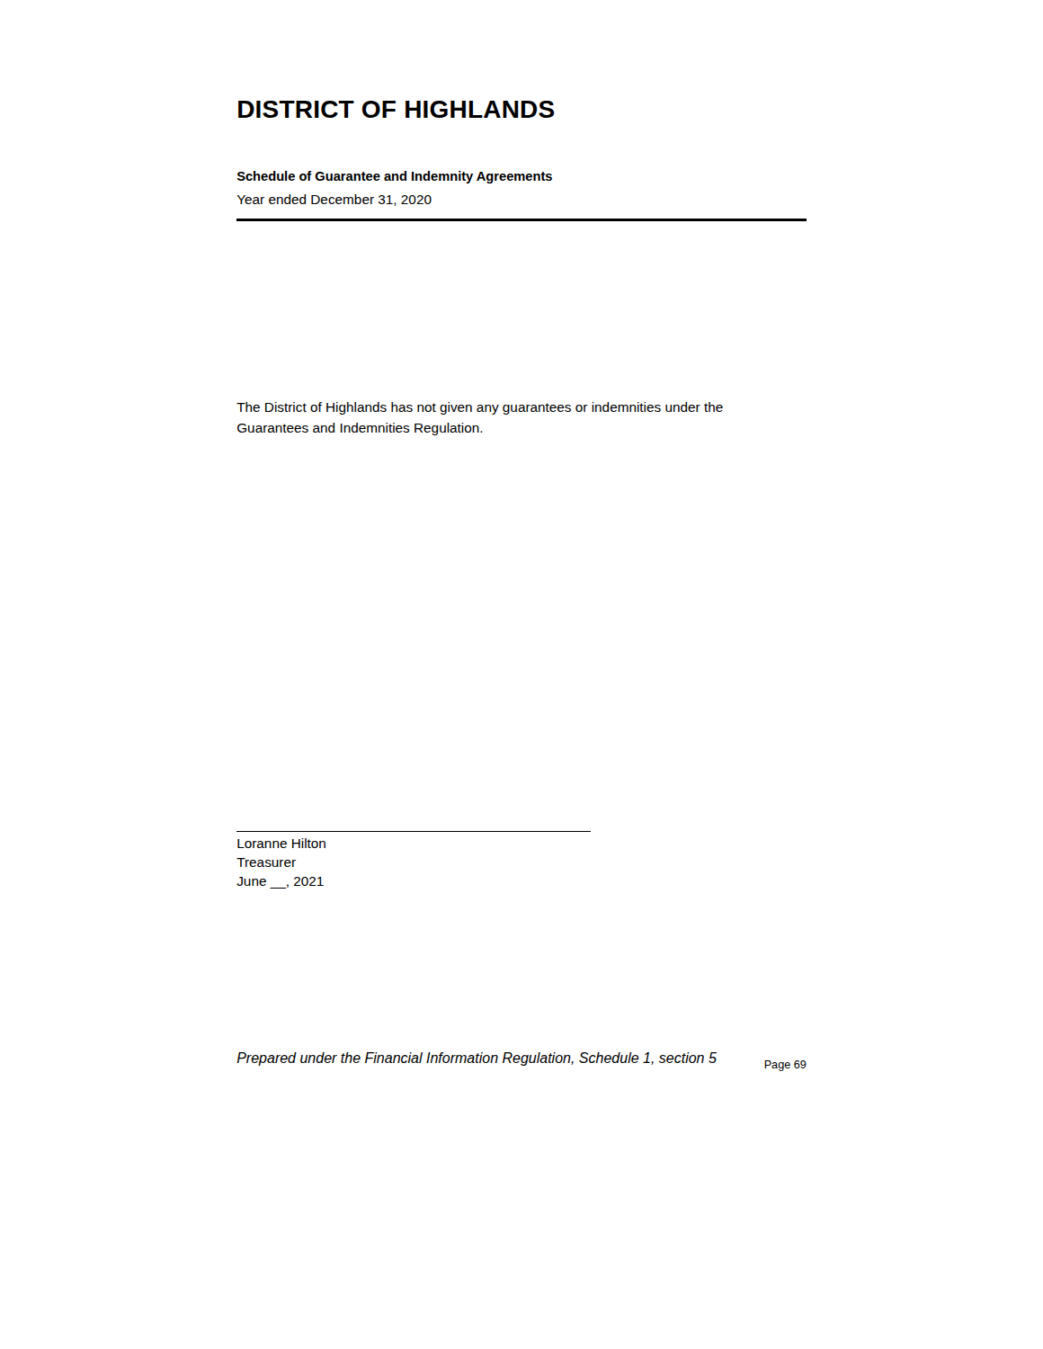DISTRICT OF HIGHLANDS
Schedule of Guarantee and Indemnity Agreements
Year ended December 31, 2020
The District of Highlands has not given any guarantees or indemnities under the Guarantees and Indemnities Regulation.
Loranne Hilton
Treasurer
June __, 2021
Prepared under the Financial Information Regulation, Schedule 1, section 5
Page 69